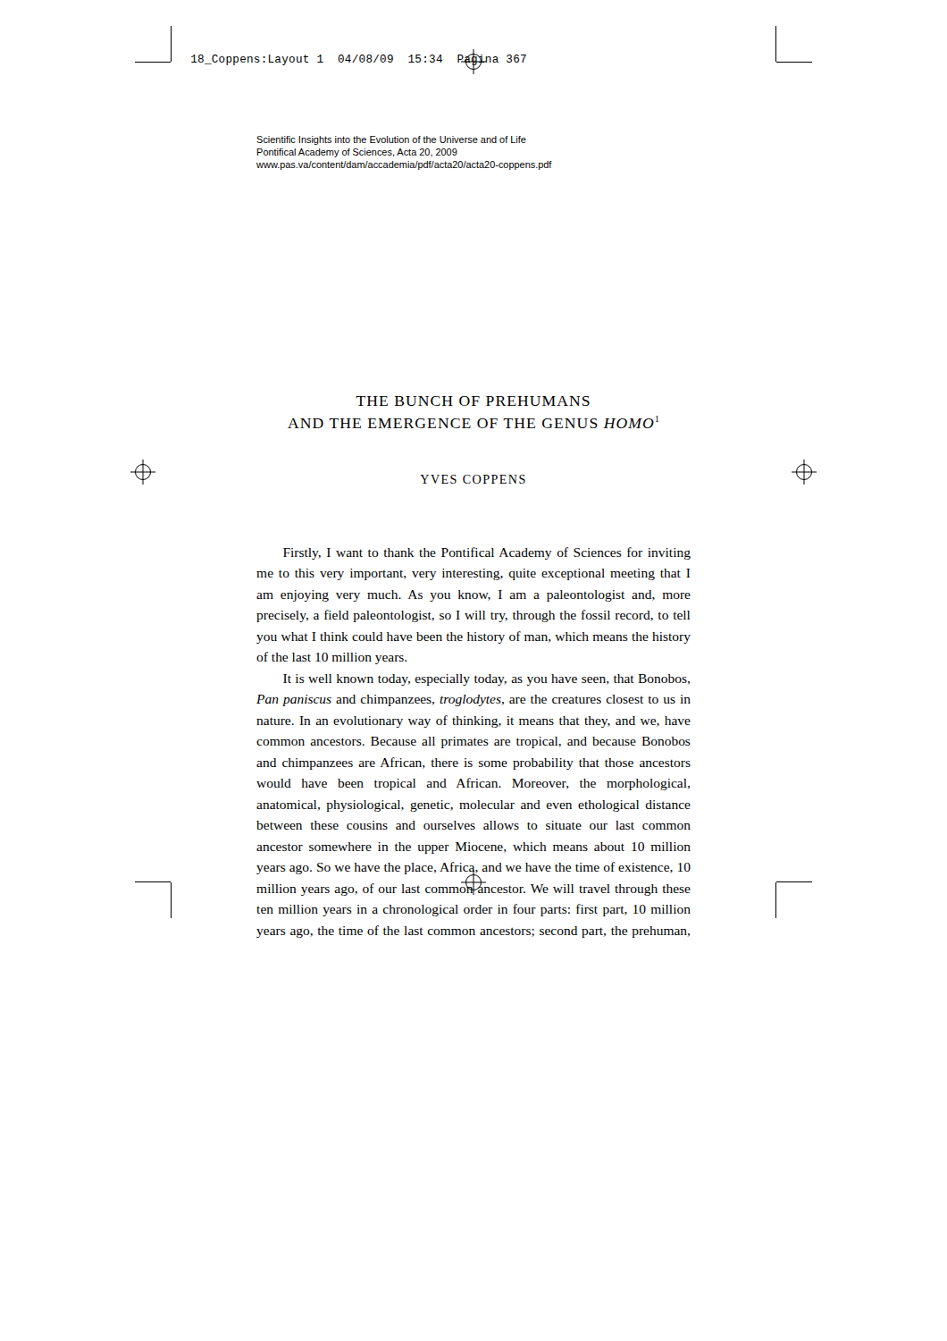18_Coppens:Layout 1 04/08/09 15:34 Pagina 367
Scientific Insights into the Evolution of the Universe and of Life Pontifical Academy of Sciences, Acta 20, 2009 www.pas.va/content/dam/accademia/pdf/acta20/acta20-coppens.pdf
THE BUNCH OF PREHUMANS
AND THE EMERGENCE OF THE GENUS HOMO1
YVES COPPENS
Firstly, I want to thank the Pontifical Academy of Sciences for inviting me to this very important, very interesting, quite exceptional meeting that I am enjoying very much. As you know, I am a paleontologist and, more precisely, a field paleontologist, so I will try, through the fossil record, to tell you what I think could have been the history of man, which means the history of the last 10 million years.
It is well known today, especially today, as you have seen, that Bonobos, Pan paniscus and chimpanzees, troglodytes, are the creatures closest to us in nature. In an evolutionary way of thinking, it means that they, and we, have common ancestors. Because all primates are tropical, and because Bonobos and chimpanzees are African, there is some probability that those ancestors would have been tropical and African. Moreover, the morphological, anatomical, physiological, genetic, molecular and even ethological distance between these cousins and ourselves allows to situate our last common ancestor somewhere in the upper Miocene, which means about 10 million years ago. So we have the place, Africa, and we have the time of existence, 10 million years ago, of our last common ancestor. We will travel through these ten million years in a chronological order in four parts: first part, 10 million years ago, the time of the last common ancestors; second part, the prehuman, before man on our side; third part, the emergence of man; and fourth part, the evolution and expansion of man.
First part, what do we know about the apes in Africa at these late Miocene times and who do we know could pretend to be the last common ancestors to man and chimpanzee? We have three main candidates to
1 Transcript unrevised by author.